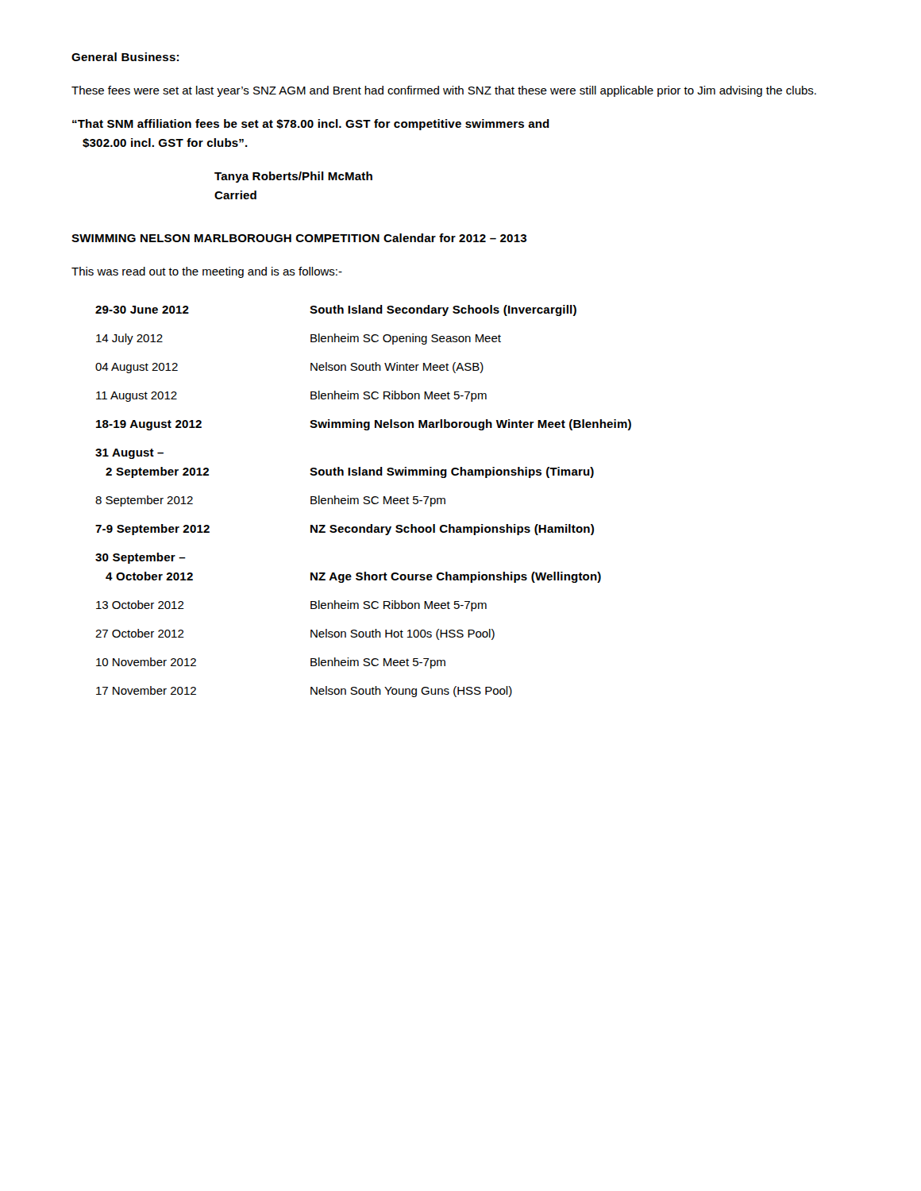General Business:
These fees were set at last year’s SNZ AGM and Brent had confirmed with SNZ that these were still applicable prior to Jim advising the clubs.
“That SNM affiliation fees be set at $78.00 incl. GST for competitive swimmers and $302.00 incl. GST for clubs”.
Tanya Roberts/Phil McMath
Carried
SWIMMING NELSON MARLBOROUGH COMPETITION Calendar for 2012 – 2013
This was read out to the meeting and is as follows:-
| 29-30 June 2012 | South Island Secondary Schools (Invercargill) |
| 14 July 2012 | Blenheim SC Opening Season Meet |
| 04 August 2012 | Nelson South Winter Meet (ASB) |
| 11 August 2012 | Blenheim SC Ribbon Meet 5-7pm |
| 18-19 August 2012 | Swimming Nelson Marlborough Winter Meet (Blenheim) |
| 31 August – 2 September 2012 | South Island Swimming Championships (Timaru) |
| 8 September 2012 | Blenheim SC Meet 5-7pm |
| 7-9 September 2012 | NZ Secondary School Championships (Hamilton) |
| 30 September – 4 October 2012 | NZ Age Short Course Championships (Wellington) |
| 13 October 2012 | Blenheim SC Ribbon Meet 5-7pm |
| 27 October 2012 | Nelson South Hot 100s (HSS Pool) |
| 10 November 2012 | Blenheim SC Meet 5-7pm |
| 17 November 2012 | Nelson South Young Guns (HSS Pool) |